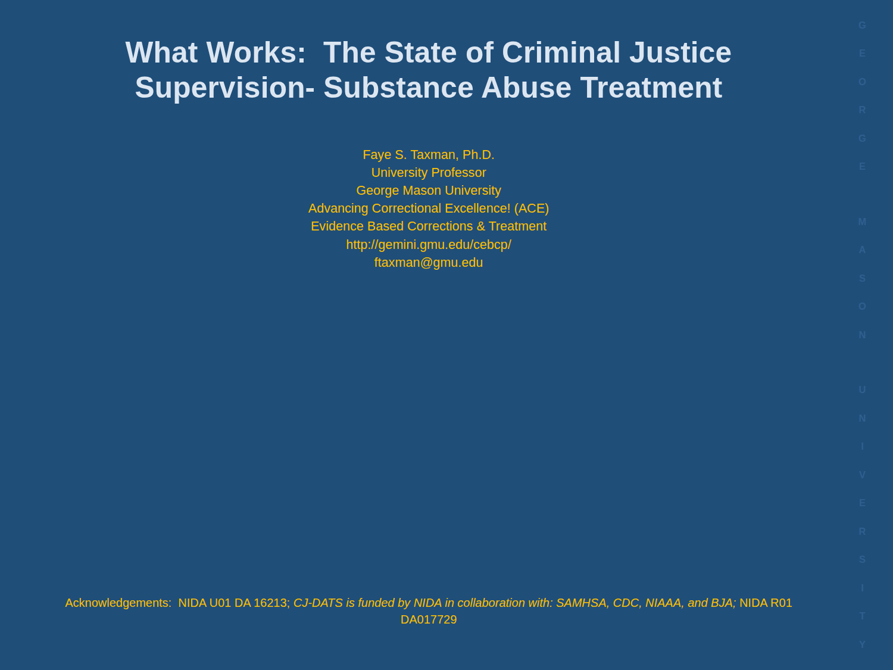What Works: The State of Criminal Justice Supervision- Substance Abuse Treatment
Faye S. Taxman, Ph.D.
University Professor
George Mason University
Advancing Correctional Excellence! (ACE)
Evidence Based Corrections & Treatment
http://gemini.gmu.edu/cebcp/
ftaxman@gmu.edu
Acknowledgements: NIDA U01 DA 16213; CJ-DATS is funded by NIDA in collaboration with: SAMHSA, CDC, NIAAA, and BJA; NIDA R01 DA017729
GEORGE MASON UNIVERSITY